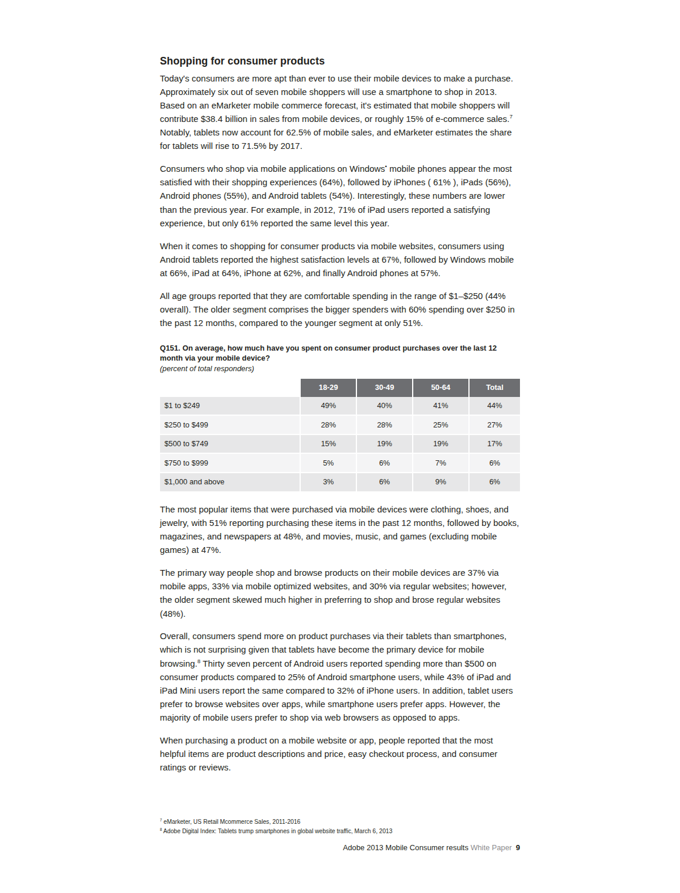Shopping for consumer products
Today's consumers are more apt than ever to use their mobile devices to make a purchase. Approximately six out of seven mobile shoppers will use a smartphone to shop in 2013. Based on an eMarketer mobile commerce forecast, it's estimated that mobile shoppers will contribute $38.4 billion in sales from mobile devices, or roughly 15% of e-commerce sales.7 Notably, tablets now account for 62.5% of mobile sales, and eMarketer estimates the share for tablets will rise to 71.5% by 2017.
Consumers who shop via mobile applications on Windows• mobile phones appear the most satisfied with their shopping experiences (64%), followed by iPhones ( 61% ), iPads (56%), Android phones (55%), and Android tablets (54%). Interestingly, these numbers are lower than the previous year. For example, in 2012, 71% of iPad users reported a satisfying experience, but only 61% reported the same level this year.
When it comes to shopping for consumer products via mobile websites, consumers using Android tablets reported the highest satisfaction levels at 67%, followed by Windows mobile at 66%, iPad at 64%, iPhone at 62%, and finally Android phones at 57%.
All age groups reported that they are comfortable spending in the range of $1–$250 (44% overall). The older segment comprises the bigger spenders with 60% spending over $250 in the past 12 months, compared to the younger segment at only 51%.
Q151. On average, how much have you spent on consumer product purchases over the last 12 month via your mobile device?
(percent of total responders)
| | 18-29 | 30-49 | 50-64 | Total |
| --- | --- | --- | --- | --- |
| $1 to $249 | 49% | 40% | 41% | 44% |
| $250 to $499 | 28% | 28% | 25% | 27% |
| $500 to $749 | 15% | 19% | 19% | 17% |
| $750 to $999 | 5% | 6% | 7% | 6% |
| $1,000 and above | 3% | 6% | 9% | 6% |
The most popular items that were purchased via mobile devices were clothing, shoes, and jewelry, with 51% reporting purchasing these items in the past 12 months, followed by books, magazines, and newspapers at 48%, and movies, music, and games (excluding mobile games) at 47%.
The primary way people shop and browse products on their mobile devices are 37% via mobile apps, 33% via mobile optimized websites, and 30% via regular websites; however, the older segment skewed much higher in preferring to shop and brose regular websites (48%).
Overall, consumers spend more on product purchases via their tablets than smartphones, which is not surprising given that tablets have become the primary device for mobile browsing.8 Thirty seven percent of Android users reported spending more than $500 on consumer products compared to 25% of Android smartphone users, while 43% of iPad and iPad Mini users report the same compared to 32% of iPhone users. In addition, tablet users prefer to browse websites over apps, while smartphone users prefer apps. However, the majority of mobile users prefer to shop via web browsers as opposed to apps.
When purchasing a product on a mobile website or app, people reported that the most helpful items are product descriptions and price, easy checkout process, and consumer ratings or reviews.
7 eMarketer, US Retail Mcommerce Sales, 2011-2016
8 Adobe Digital Index: Tablets trump smartphones in global website traffic, March 6, 2013
Adobe 2013 Mobile Consumer results White Paper 9